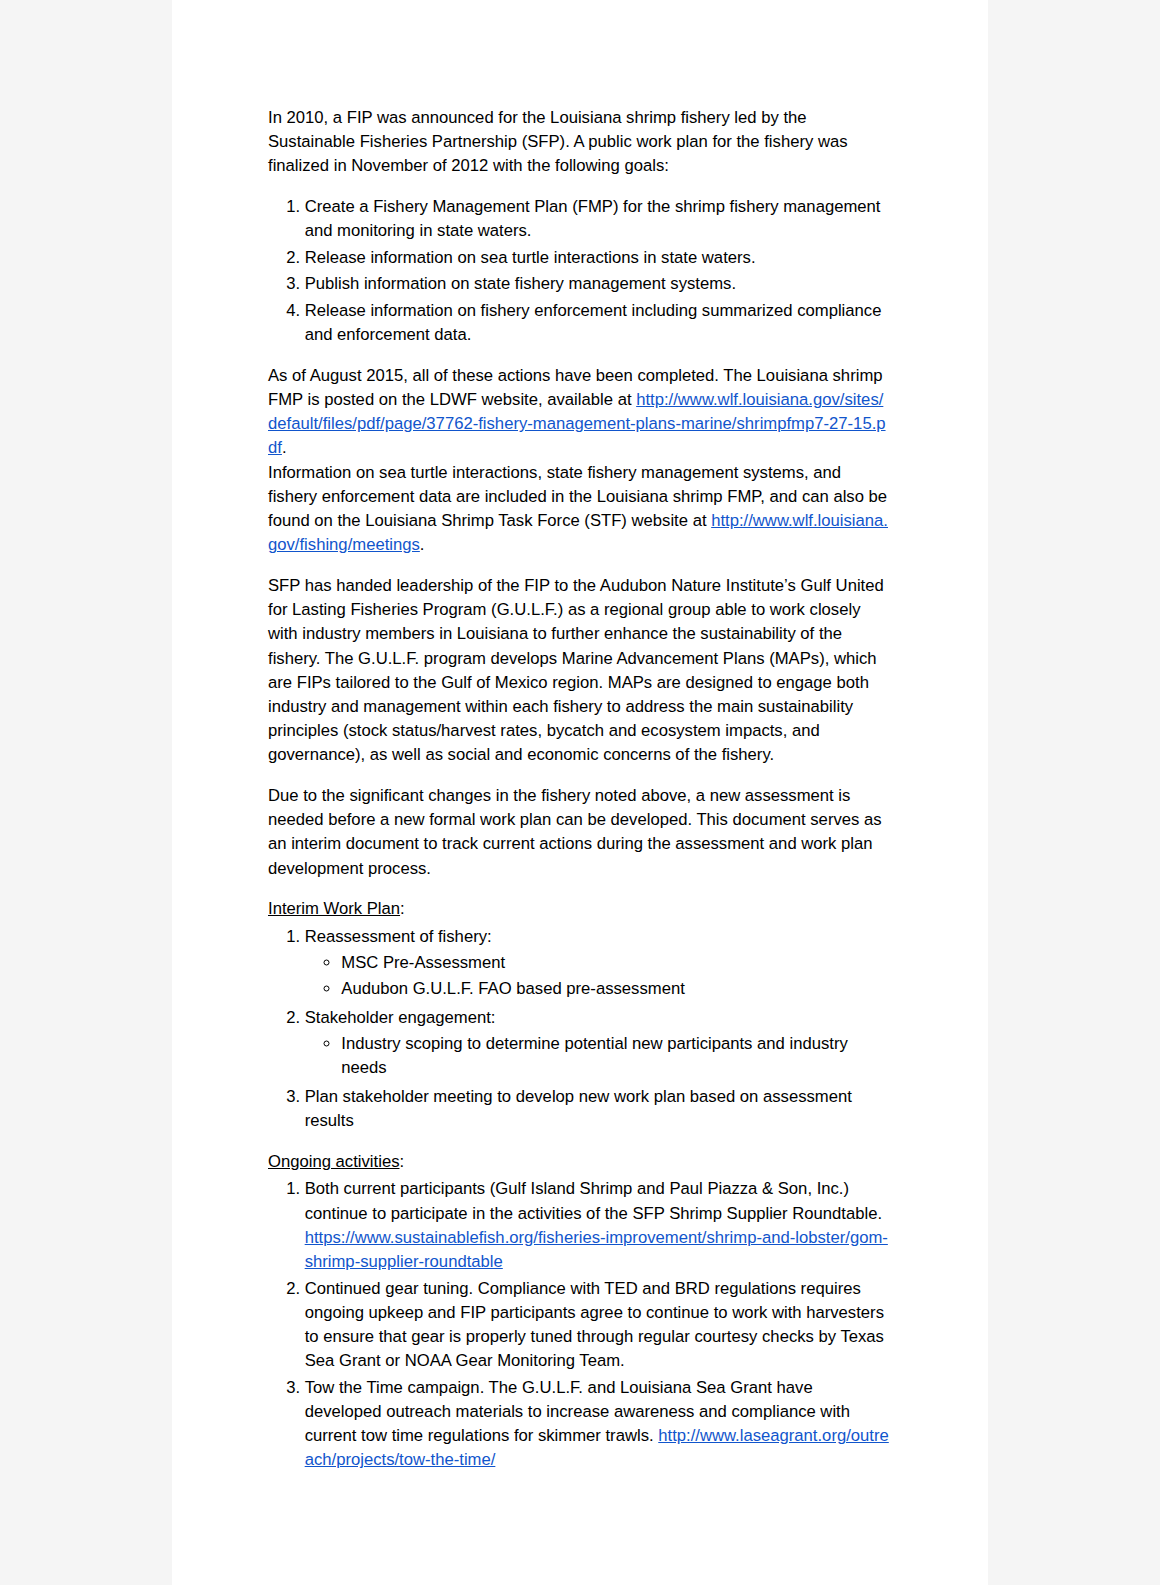In 2010, a FIP was announced for the Louisiana shrimp fishery led by the Sustainable Fisheries Partnership (SFP). A public work plan for the fishery was finalized in November of 2012 with the following goals:
Create a Fishery Management Plan (FMP) for the shrimp fishery management and monitoring in state waters.
Release information on sea turtle interactions in state waters.
Publish information on state fishery management systems.
Release information on fishery enforcement including summarized compliance and enforcement data.
As of August 2015, all of these actions have been completed. The Louisiana shrimp FMP is posted on the LDWF website, available at http://www.wlf.louisiana.gov/sites/default/files/pdf/page/37762-fishery-management-plans-marine/shrimpfmp7-27-15.pdf.
Information on sea turtle interactions, state fishery management systems, and fishery enforcement data are included in the Louisiana shrimp FMP, and can also be found on the Louisiana Shrimp Task Force (STF) website at http://www.wlf.louisiana.gov/fishing/meetings.
SFP has handed leadership of the FIP to the Audubon Nature Institute’s Gulf United for Lasting Fisheries Program (G.U.L.F.) as a regional group able to work closely with industry members in Louisiana to further enhance the sustainability of the fishery. The G.U.L.F. program develops Marine Advancement Plans (MAPs), which are FIPs tailored to the Gulf of Mexico region. MAPs are designed to engage both industry and management within each fishery to address the main sustainability principles (stock status/harvest rates, bycatch and ecosystem impacts, and governance), as well as social and economic concerns of the fishery.
Due to the significant changes in the fishery noted above, a new assessment is needed before a new formal work plan can be developed. This document serves as an interim document to track current actions during the assessment and work plan development process.
Interim Work Plan:
Reassessment of fishery:
MSC Pre-Assessment
Audubon G.U.L.F. FAO based pre-assessment
Stakeholder engagement:
Industry scoping to determine potential new participants and industry needs
Plan stakeholder meeting to develop new work plan based on assessment results
Ongoing activities:
Both current participants (Gulf Island Shrimp and Paul Piazza & Son, Inc.) continue to participate in the activities of the SFP Shrimp Supplier Roundtable. https://www.sustainablefish.org/fisheries-improvement/shrimp-and-lobster/gom-shrimp-supplier-roundtable
Continued gear tuning. Compliance with TED and BRD regulations requires ongoing upkeep and FIP participants agree to continue to work with harvesters to ensure that gear is properly tuned through regular courtesy checks by Texas Sea Grant or NOAA Gear Monitoring Team.
Tow the Time campaign. The G.U.L.F. and Louisiana Sea Grant have developed outreach materials to increase awareness and compliance with current tow time regulations for skimmer trawls. http://www.laseagrant.org/outreach/projects/tow-the-time/